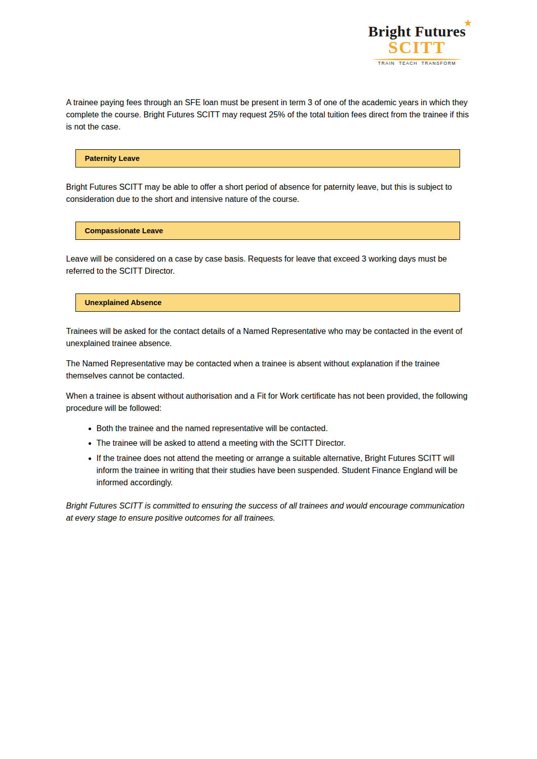★
Bright Futures
SCITT
TRAIN TEACH TRANSFORM
A trainee paying fees through an SFE loan must be present in term 3 of one of the academic years in which they complete the course. Bright Futures SCITT may request 25% of the total tuition fees direct from the trainee if this is not the case.
Paternity Leave
Bright Futures SCITT may be able to offer a short period of absence for paternity leave, but this is subject to consideration due to the short and intensive nature of the course.
Compassionate Leave
Leave will be considered on a case by case basis. Requests for leave that exceed 3 working days must be referred to the SCITT Director.
Unexplained Absence
Trainees will be asked for the contact details of a Named Representative who may be contacted in the event of unexplained trainee absence.
The Named Representative may be contacted when a trainee is absent without explanation if the trainee themselves cannot be contacted.
When a trainee is absent without authorisation and a Fit for Work certificate has not been provided, the following procedure will be followed:
Both the trainee and the named representative will be contacted.
The trainee will be asked to attend a meeting with the SCITT Director.
If the trainee does not attend the meeting or arrange a suitable alternative, Bright Futures SCITT will inform the trainee in writing that their studies have been suspended. Student Finance England will be informed accordingly.
Bright Futures SCITT is committed to ensuring the success of all trainees and would encourage communication at every stage to ensure positive outcomes for all trainees.